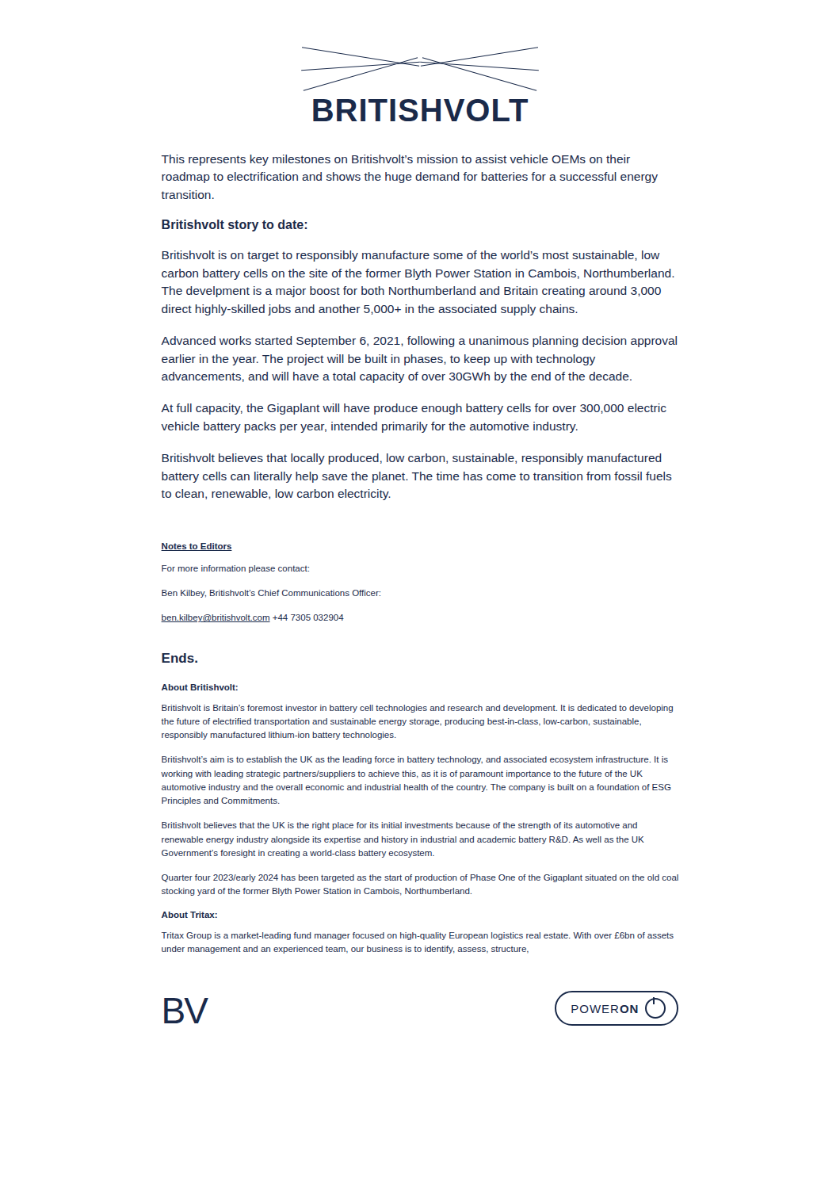BRITISHVOLT
This represents key milestones on Britishvolt’s mission to assist vehicle OEMs on their roadmap to electrification and shows the huge demand for batteries for a successful energy transition.
Britishvolt story to date:
Britishvolt is on target to responsibly manufacture some of the world’s most sustainable, low carbon battery cells on the site of the former Blyth Power Station in Cambois, Northumberland. The develpment is a major boost for both Northumberland and Britain creating around 3,000 direct highly-skilled jobs and another 5,000+ in the associated supply chains.
Advanced works started September 6, 2021, following a unanimous planning decision approval earlier in the year. The project will be built in phases, to keep up with technology advancements, and will have a total capacity of over 30GWh by the end of the decade.
At full capacity, the Gigaplant will have produce enough battery cells for over 300,000 electric vehicle battery packs per year, intended primarily for the automotive industry.
Britishvolt believes that locally produced, low carbon, sustainable, responsibly manufactured battery cells can literally help save the planet. The time has come to transition from fossil fuels to clean, renewable, low carbon electricity.
Notes to Editors
For more information please contact:
Ben Kilbey, Britishvolt’s Chief Communications Officer:
ben.kilbey@britishvolt.com +44 7305 032904
Ends.
About Britishvolt:
Britishvolt is Britain’s foremost investor in battery cell technologies and research and development. It is dedicated to developing the future of electrified transportation and sustainable energy storage, producing best-in-class, low-carbon, sustainable, responsibly manufactured lithium-ion battery technologies.
Britishvolt’s aim is to establish the UK as the leading force in battery technology, and associated ecosystem infrastructure. It is working with leading strategic partners/suppliers to achieve this, as it is of paramount importance to the future of the UK automotive industry and the overall economic and industrial health of the country. The company is built on a foundation of ESG Principles and Commitments.
Britishvolt believes that the UK is the right place for its initial investments because of the strength of its automotive and renewable energy industry alongside its expertise and history in industrial and academic battery R&D. As well as the UK Government’s foresight in creating a world-class battery ecosystem.
Quarter four 2023/early 2024 has been targeted as the start of production of Phase One of the Gigaplant situated on the old coal stocking yard of the former Blyth Power Station in Cambois, Northumberland.
About Tritax:
Tritax Group is a market-leading fund manager focused on high-quality European logistics real estate. With over £6bn of assets under management and an experienced team, our business is to identify, assess, structure,
BV
POWERON